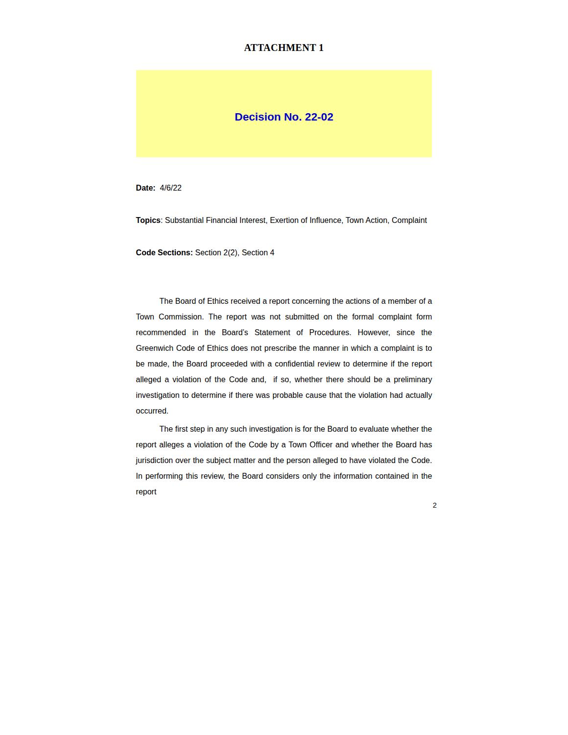ATTACHMENT 1
Decision No. 22-02
Date: 4/6/22
Topics: Substantial Financial Interest, Exertion of Influence, Town Action, Complaint
Code Sections: Section 2(2), Section 4
The Board of Ethics received a report concerning the actions of a member of a Town Commission. The report was not submitted on the formal complaint form recommended in the Board’s Statement of Procedures. However, since the Greenwich Code of Ethics does not prescribe the manner in which a complaint is to be made, the Board proceeded with a confidential review to determine if the report alleged a violation of the Code and, if so, whether there should be a preliminary investigation to determine if there was probable cause that the violation had actually occurred.
The first step in any such investigation is for the Board to evaluate whether the report alleges a violation of the Code by a Town Officer and whether the Board has jurisdiction over the subject matter and the person alleged to have violated the Code. In performing this review, the Board considers only the information contained in the report
2